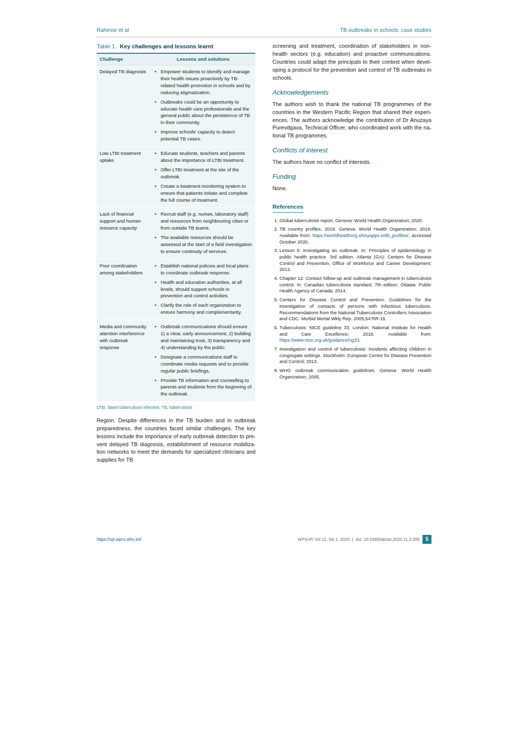Rahevar et al
TB outbreaks in schools: case studies
Table 1. Key challenges and lessons learnt
| Challenge | Lessons and solutions |
| --- | --- |
| Delayed TB diagnosis | Empower students to identify and manage their health issues proactively by TB-related health promotion in schools and by reducing stigmatization. Outbreaks could be an opportunity to educate health care professionals and the general public about the persistence of TB in their community. Improve schools’ capacity to detect potential TB cases. |
| Low LTBI treatment uptake | Educate students, teachers and parents about the importance of LTBI treatment. Offer LTBI treatment at the site of the outbreak. Create a treatment monitoring system to ensure that patients initiate and complete the full course of treatment. |
| Lack of financial support and human resource capacity | Recruit staff (e.g. nurses, laboratory staff) and resources from neighbouring cities or from outside TB teams. The available resources should be assessed at the start of a field investigation to ensure continuity of services. |
| Poor coordination among stakeholders | Establish national policies and local plans to coordinate outbreak response. Health and education authorities, at all levels, should support schools in prevention and control activities. Clarify the role of each organization to ensure harmony and complementarity. |
| Media and community attention interference with outbreak response | Outbreak communications should ensure 1) a clear, early announcement, 2) building and maintaining trust, 3) transparency and 4) understanding by the public. Designate a communications staff to coordinate media requests and to provide regular public briefings. Provide TB information and counselling to parents and students from the beginning of the outbreak. |
LTBI, latent tuberculosis infection; TB, tuberculosis
Region. Despite differences in the TB burden and in outbreak preparedness, the countries faced similar challenges. The key lessons include the importance of early outbreak detection to prevent delayed TB diagnosis, establishment of resource mobilization networks to meet the demands for specialized clinicians and supplies for TB
screening and treatment, coordination of stakeholders in non-health sectors (e.g. education) and proactive communications. Countries could adapt the principals to their context when developing a protocol for the prevention and control of TB outbreaks in schools.
Acknowledgements
The authors wish to thank the national TB programmes of the countries in the Western Pacific Region that shared their experiences. The authors acknowledge the contribution of Dr Anuzaya Purevdgava, Technical Officer, who coordinated work with the national TB programmes.
Conflicts of interest
The authors have no conflict of interests.
Funding
None.
References
Global tuberculosis report. Geneva: World Health Organization; 2020.
TB country profiles, 2019. Geneva: World Health Organization; 2019. Available from: https://worldhealthorg.shinyapps.io/tb_profiles/, accessed October 2020.
Lesson 6: Investigating an outbreak. In: Principles of epidemiology in public health practice. 3rd edition. Atlanta (GA): Centers for Disease Control and Prevention, Office of Workforce and Career Development; 2012.
Chapter 12: Contact follow-up and outbreak management in tuberculosis control. In: Canadian tuberculosis standard, 7th edition. Ottawa: Public Health Agency of Canada; 2014.
Centers for Disease Control and Prevention. Guidelines for the investigation of contacts of persons with infectious tuberculosis. Recommendations from the National Tuberculosis Controllers Association and CDC. Morbid Mortal Wkly Rep. 2005;54:RR-15.
Tuberculosis: NICE guideline 33. London: National Institute for Health and Care Excellence; 2016. Available from: https://www.nice.org.uk/guidance/ng33.
Investigation and control of tuberculosis: Incidents affecting children in congregate settings. Stockholm: European Centre for Disease Prevention and Control; 2013.
WHO outbreak communication guidelines. Geneva: World Health Organization; 2005.
https://ojs.wpro.who.int/
WPSAR Vol 12, No 1, 2020 | doi: 10.5365/wpsar.2020.11.3.005 5